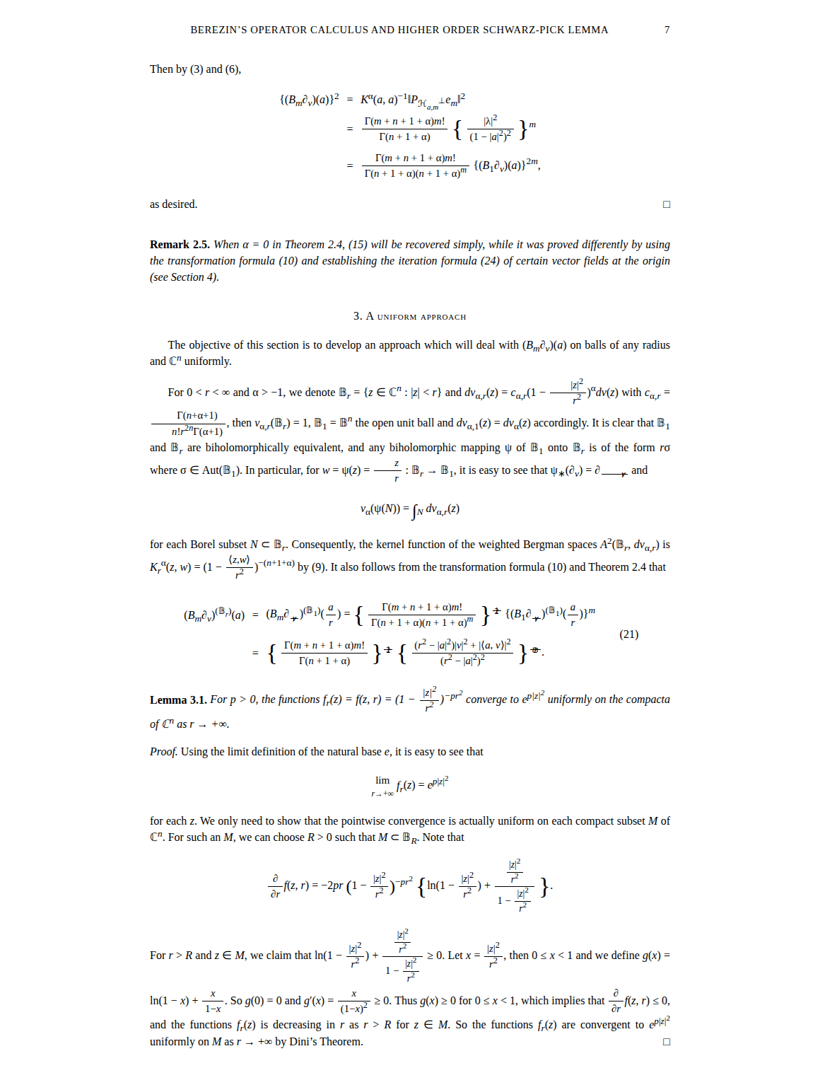BEREZIN’S OPERATOR CALCULUS AND HIGHER ORDER SCHWARZ-PICK LEMMA 7
Then by (3) and (6),
| {( B m ∂ v )( a )} 2 | = | K α ( a , a ) −1 ‖ P ℋ a , m ⊥ e m ‖ 2 |
| | = | Γ( m + n + 1 + α) m ! Γ( n + 1 + α) { /λ/ 2 (1 − / a / 2 ) 2 } m |
| | = | Γ( m + n + 1 + α) m ! Γ( n + 1 + α)( n + 1 + α) m {( B 1 ∂ v )( a )} 2 m , |
as desired. □
Remark 2.5. When α = 0 in Theorem 2.4, (15) will be recovered simply, while it was proved differently by using the transformation formula (10) and establishing the iteration formula (24) of certain vector fields at the origin (see Section 4).
3. A uniform approach
The objective of this section is to develop an approach which will deal with (Bm∂v)(a) on balls of any radius and ℂn uniformly.
For 0 < r < ∞ and α > −1, we denote 𝔹r = {z ∈ ℂn : |z| < r} and dvα,r(z) = cα,r(1 − |z|2 r2)αdv(z) with cα,r = Γ(n+α+1) n!r2nΓ(α+1), then vα,r(𝔹r) = 1, 𝔹1 = 𝔹n the open unit ball and dvα,1(z) = dvα(z) accordingly. It is clear that 𝔹1 and 𝔹r are biholomorphically equivalent, and any biholomorphic mapping ψ of 𝔹1 onto 𝔹r is of the form rσ where σ ∈ Aut(𝔹1). In particular, for w = ψ(z) = zr : 𝔹r → 𝔹1, it is easy to see that ψ∗(∂v) = ∂vr and
vα(ψ(N)) = ∫N dvα,r(z)
for each Borel subset N ⊂ 𝔹r. Consequently, the kernel function of the weighted Bergman spaces A2(𝔹r, dvα,r) is Krα(z, w) = (1 − ⟨z,w⟩r2)−(n+1+α) by (9). It also follows from the transformation formula (10) and Theorem 2.4 that
| ( B m ∂ v ) (𝔹 r ) ( a ) | = | ( B m ∂ v r ) (𝔹 1 ) ( a r ) = { Γ( m + n + 1 + α) m ! Γ( n + 1 + α)( n + 1 + α) m } 1 2 {( B 1 ∂ v r ) (𝔹 1 ) ( a r )} m |
| | = | { Γ( m + n + 1 + α) m ! Γ( n + 1 + α) } 1 2 { ( r 2 − / a / 2 )/ v / 2 + /⟨ a , v ⟩/ 2 ( r 2 − / a / 2 ) 2 } m 2 . |
(21)
Lemma 3.1. For p > 0, the functions fr(z) = f(z, r) = (1 − |z|2 r2)−pr2 converge to ep|z|2 uniformly on the compacta of ℂn as r → +∞.
Proof. Using the limit definition of the natural base e, it is easy to see that
lim r→+∞ fr(z) = ep|z|2
for each z. We only need to show that the pointwise convergence is actually uniform on each compact subset M of ℂn. For such an M, we can choose R > 0 such that M ⊂ 𝔹R. Note that
∂∂r f(z, r) = −2pr (1 − |z|2 r2)−pr2 {ln(1 − |z|2 r2) + |z|2 r21 − |z|2 r2 }.
For r > R and z ∈ M, we claim that ln(1 − |z|2 r2) + |z|2 r21 − |z|2 r2 ≥ 0. Let x = |z|2 r2, then 0 ≤ x < 1 and we define g(x) = ln(1 − x) + x 1−x. So g(0) = 0 and g′(x) = x(1−x)2 ≥ 0. Thus g(x) ≥ 0 for 0 ≤ x < 1, which implies that ∂∂r f(z, r) ≤ 0, and the functions fr(z) is decreasing in r as r > R for z ∈ M. So the functions fr(z) are convergent to ep|z|2 uniformly on M as r → +∞ by Dini’s Theorem. □